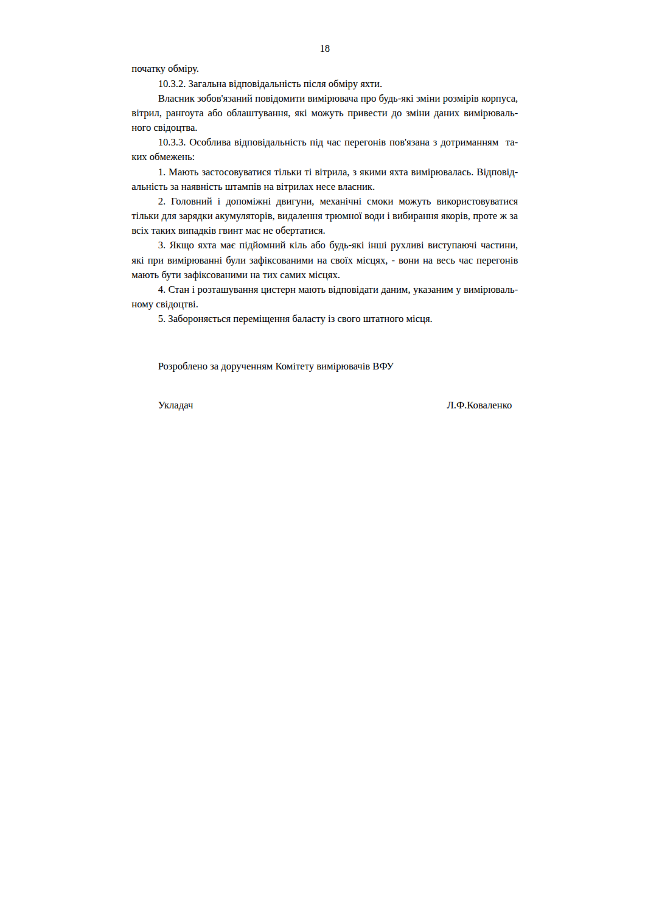18
початку обміру.
10.3.2. Загальна відповідальність після обміру яхти.
Власник зобов'язаний повідомити вимірювача про будь-які зміни розмірів корпуса, вітрил, рангоута або облаштування, які можуть привести до зміни даних вимірювального свідоцтва.
10.3.3. Особлива відповідальність під час перегонів пов'язана з дотриманням таких обмежень:
1. Мають застосовуватися тільки ті вітрила, з якими яхта вимірювалась. Відповідальність за наявність штампів на вітрилах несе власник.
2. Головний і допоміжні двигуни, механічні смоки можуть використовуватися тільки для зарядки акумуляторів, видалення трюмної води і вибирання якорів, проте ж за всіх таких випадків гвинт має не обертатися.
3. Якщо яхта має підйомний кіль або будь-які інші рухливі виступаючі частини, які при вимірюванні були зафіксованими на своїх місцях, - вони на весь час перегонів мають бути зафіксованими на тих самих місцях.
4. Стан і розташування цистерн мають відповідати даним, указаним у вимірювальному свідоцтві.
5. Забороняється переміщення баласту із свого штатного місця.
Розроблено за дорученням Комітету вимірювачів ВФУ
Укладач Л.Ф.Коваленко